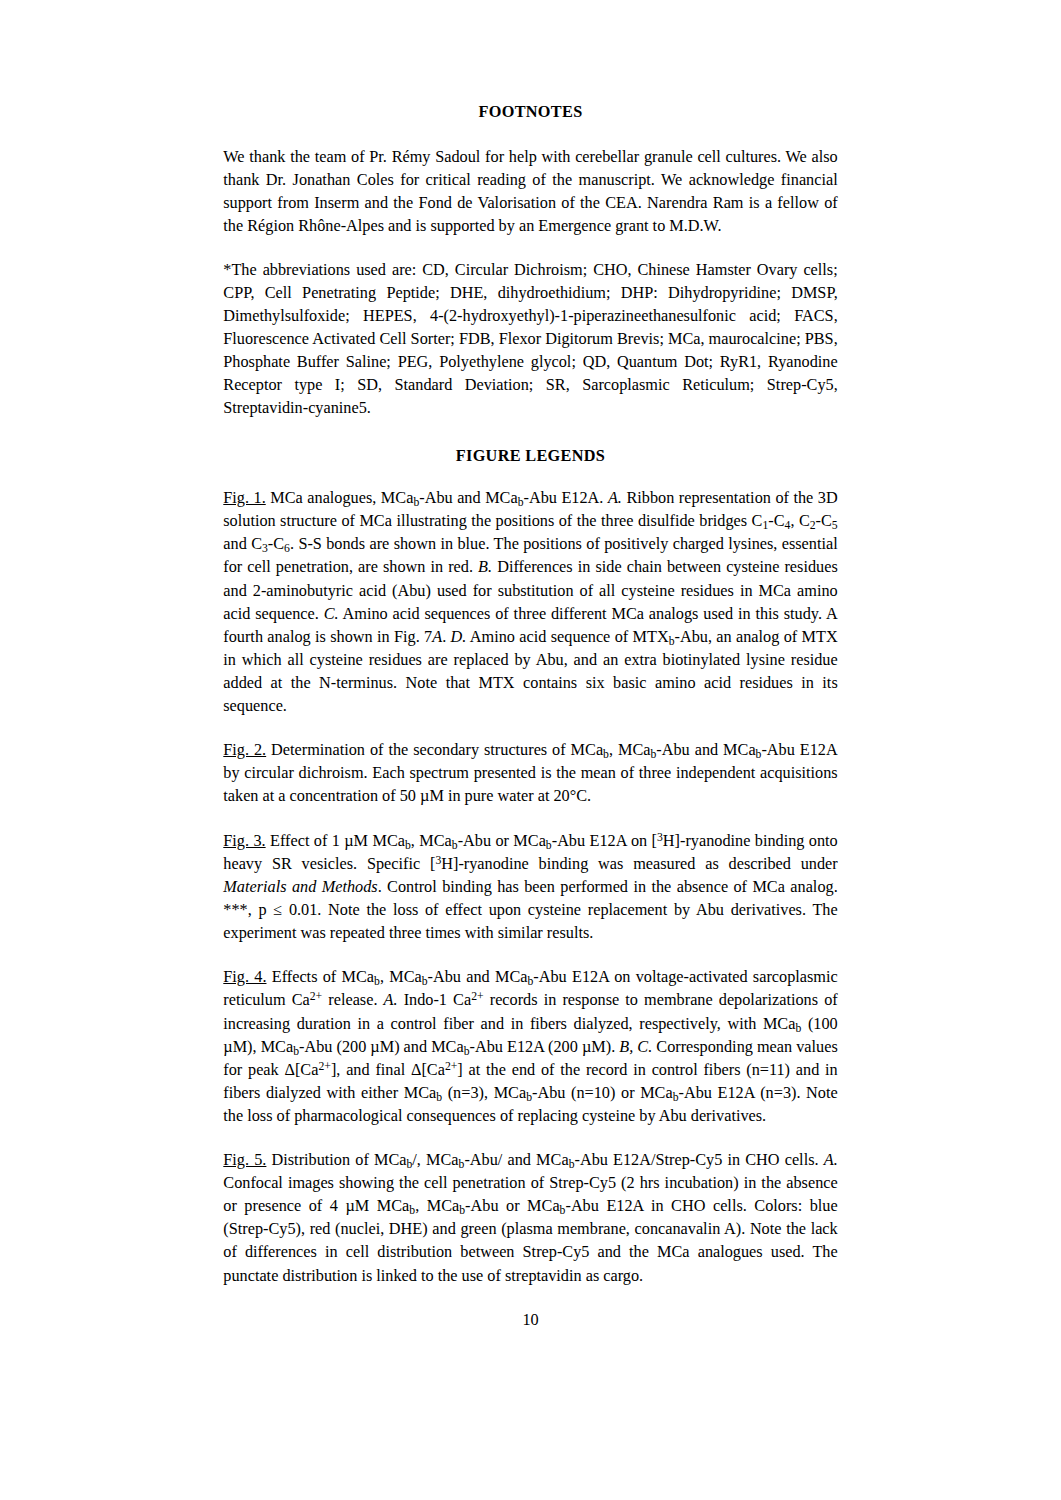FOOTNOTES
We thank the team of Pr. Rémy Sadoul for help with cerebellar granule cell cultures. We also thank Dr. Jonathan Coles for critical reading of the manuscript. We acknowledge financial support from Inserm and the Fond de Valorisation of the CEA. Narendra Ram is a fellow of the Région Rhône-Alpes and is supported by an Emergence grant to M.D.W.
*The abbreviations used are: CD, Circular Dichroism; CHO, Chinese Hamster Ovary cells; CPP, Cell Penetrating Peptide; DHE, dihydroethidium; DHP: Dihydropyridine; DMSP, Dimethylsulfoxide; HEPES, 4-(2-hydroxyethyl)-1-piperazineethanesulfonic acid; FACS, Fluorescence Activated Cell Sorter; FDB, Flexor Digitorum Brevis; MCa, maurocalcine; PBS, Phosphate Buffer Saline; PEG, Polyethylene glycol; QD, Quantum Dot; RyR1, Ryanodine Receptor type I; SD, Standard Deviation; SR, Sarcoplasmic Reticulum; Strep-Cy5, Streptavidin-cyanine5.
FIGURE LEGENDS
Fig. 1. MCa analogues, MCab-Abu and MCab-Abu E12A. A. Ribbon representation of the 3D solution structure of MCa illustrating the positions of the three disulfide bridges C1-C4, C2-C5 and C3-C6. S-S bonds are shown in blue. The positions of positively charged lysines, essential for cell penetration, are shown in red. B. Differences in side chain between cysteine residues and 2-aminobutyric acid (Abu) used for substitution of all cysteine residues in MCa amino acid sequence. C. Amino acid sequences of three different MCa analogs used in this study. A fourth analog is shown in Fig. 7A. D. Amino acid sequence of MTXb-Abu, an analog of MTX in which all cysteine residues are replaced by Abu, and an extra biotinylated lysine residue added at the N-terminus. Note that MTX contains six basic amino acid residues in its sequence.
Fig. 2. Determination of the secondary structures of MCab, MCab-Abu and MCab-Abu E12A by circular dichroism. Each spectrum presented is the mean of three independent acquisitions taken at a concentration of 50 µM in pure water at 20°C.
Fig. 3. Effect of 1 µM MCab, MCab-Abu or MCab-Abu E12A on [3H]-ryanodine binding onto heavy SR vesicles. Specific [3H]-ryanodine binding was measured as described under Materials and Methods. Control binding has been performed in the absence of MCa analog. ***, p ≤ 0.01. Note the loss of effect upon cysteine replacement by Abu derivatives. The experiment was repeated three times with similar results.
Fig. 4. Effects of MCab, MCab-Abu and MCab-Abu E12A on voltage-activated sarcoplasmic reticulum Ca2+ release. A. Indo-1 Ca2+ records in response to membrane depolarizations of increasing duration in a control fiber and in fibers dialyzed, respectively, with MCab (100 µM), MCab-Abu (200 µM) and MCab-Abu E12A (200 µM). B, C. Corresponding mean values for peak Δ[Ca2+], and final Δ[Ca2+] at the end of the record in control fibers (n=11) and in fibers dialyzed with either MCab (n=3), MCab-Abu (n=10) or MCab-Abu E12A (n=3). Note the loss of pharmacological consequences of replacing cysteine by Abu derivatives.
Fig. 5. Distribution of MCab/, MCab-Abu/ and MCab-Abu E12A/Strep-Cy5 in CHO cells. A. Confocal images showing the cell penetration of Strep-Cy5 (2 hrs incubation) in the absence or presence of 4 µM MCab, MCab-Abu or MCab-Abu E12A in CHO cells. Colors: blue (Strep-Cy5), red (nuclei, DHE) and green (plasma membrane, concanavalin A). Note the lack of differences in cell distribution between Strep-Cy5 and the MCa analogues used. The punctate distribution is linked to the use of streptavidin as cargo.
10